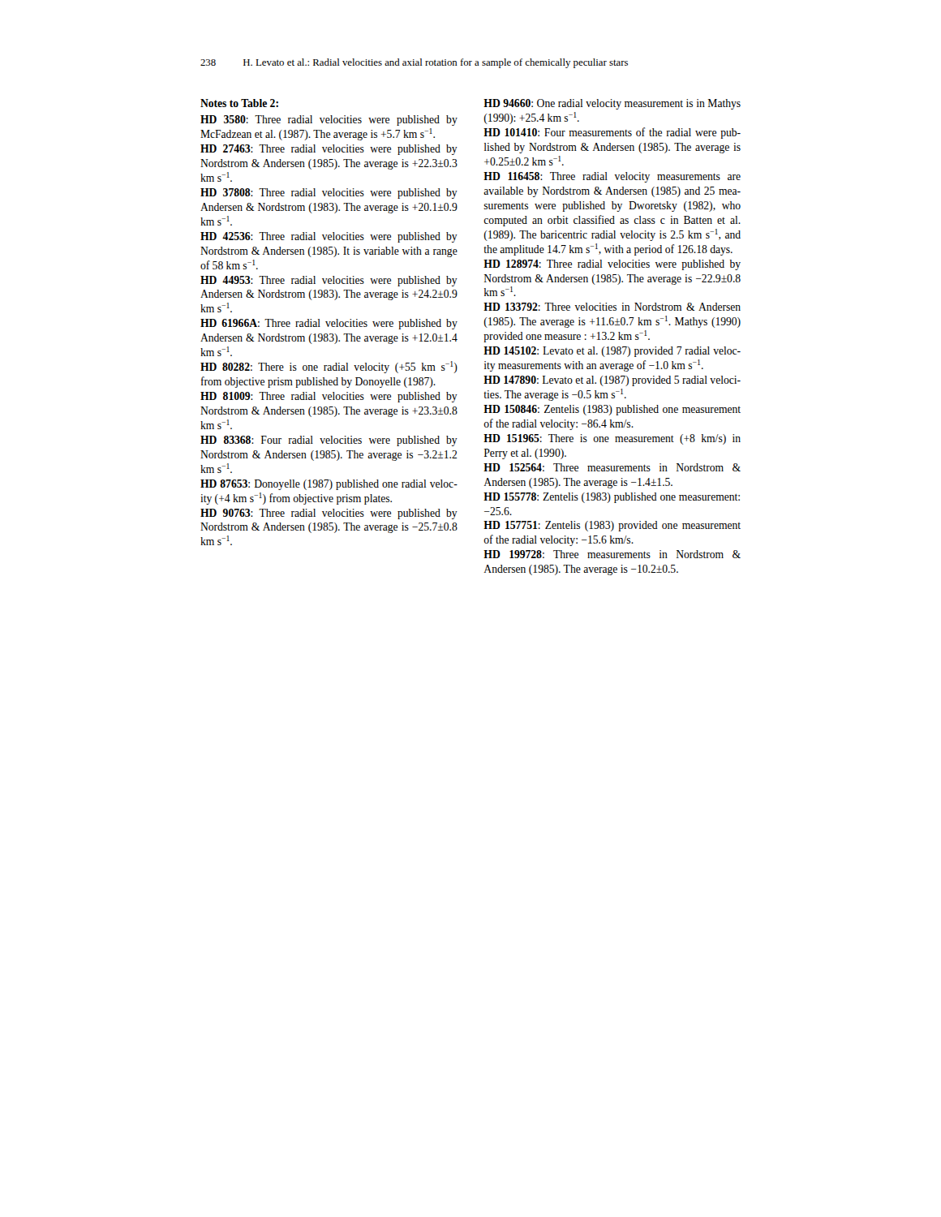238 H. Levato et al.: Radial velocities and axial rotation for a sample of chemically peculiar stars
Notes to Table 2:
HD 3580: Three radial velocities were published by McFadzean et al. (1987). The average is +5.7 km s−1.
HD 27463: Three radial velocities were published by Nordstrom & Andersen (1985). The average is +22.3±0.3 km s−1.
HD 37808: Three radial velocities were published by Andersen & Nordstrom (1983). The average is +20.1±0.9 km s−1.
HD 42536: Three radial velocities were published by Nordstrom & Andersen (1985). It is variable with a range of 58 km s−1.
HD 44953: Three radial velocities were published by Andersen & Nordstrom (1983). The average is +24.2±0.9 km s−1.
HD 61966A: Three radial velocities were published by Andersen & Nordstrom (1983). The average is +12.0±1.4 km s−1.
HD 80282: There is one radial velocity (+55 km s−1) from objective prism published by Donoyelle (1987).
HD 81009: Three radial velocities were published by Nordstrom & Andersen (1985). The average is +23.3±0.8 km s−1.
HD 83368: Four radial velocities were published by Nordstrom & Andersen (1985). The average is −3.2±1.2 km s−1.
HD 87653: Donoyelle (1987) published one radial velocity (+4 km s−1) from objective prism plates.
HD 90763: Three radial velocities were published by Nordstrom & Andersen (1985). The average is −25.7±0.8 km s−1.
HD 94660: One radial velocity measurement is in Mathys (1990): +25.4 km s−1.
HD 101410: Four measurements of the radial were published by Nordstrom & Andersen (1985). The average is +0.25±0.2 km s−1.
HD 116458: Three radial velocity measurements are available by Nordstrom & Andersen (1985) and 25 measurements were published by Dworetsky (1982), who computed an orbit classified as class c in Batten et al. (1989). The baricentric radial velocity is 2.5 km s−1, and the amplitude 14.7 km s−1, with a period of 126.18 days.
HD 128974: Three radial velocities were published by Nordstrom & Andersen (1985). The average is −22.9±0.8 km s−1.
HD 133792: Three velocities in Nordstrom & Andersen (1985). The average is +11.6±0.7 km s−1. Mathys (1990) provided one measure : +13.2 km s−1.
HD 145102: Levato et al. (1987) provided 7 radial velocity measurements with an average of −1.0 km s−1.
HD 147890: Levato et al. (1987) provided 5 radial velocities. The average is −0.5 km s−1.
HD 150846: Zentelis (1983) published one measurement of the radial velocity: −86.4 km/s.
HD 151965: There is one measurement (+8 km/s) in Perry et al. (1990).
HD 152564: Three measurements in Nordstrom & Andersen (1985). The average is −1.4±1.5.
HD 155778: Zentelis (1983) published one measurement: −25.6.
HD 157751: Zentelis (1983) provided one measurement of the radial velocity: −15.6 km/s.
HD 199728: Three measurements in Nordstrom & Andersen (1985). The average is −10.2±0.5.